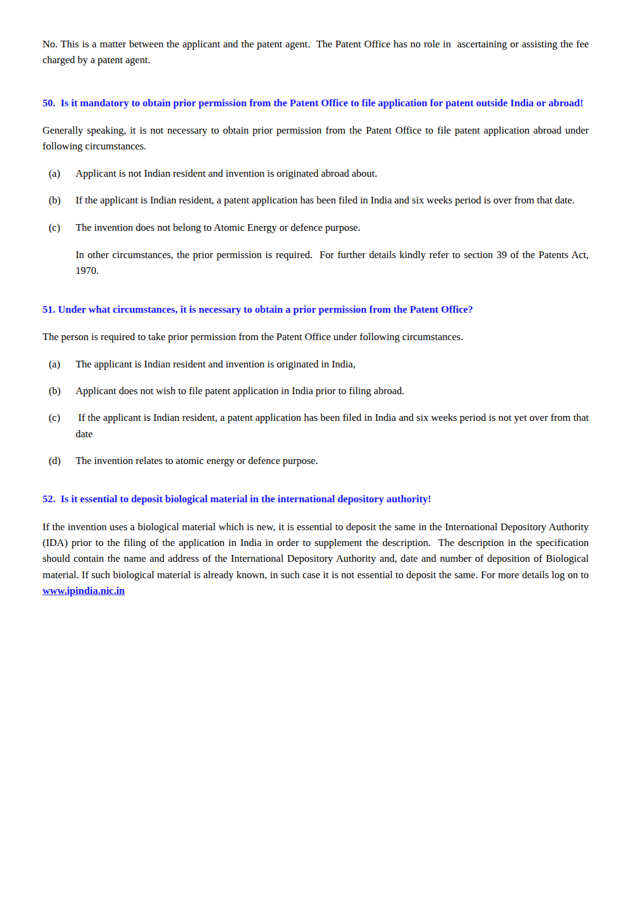No. This is a matter between the applicant and the patent agent. The Patent Office has no role in ascertaining or assisting the fee charged by a patent agent.
50. Is it mandatory to obtain prior permission from the Patent Office to file application for patent outside India or abroad!
Generally speaking, it is not necessary to obtain prior permission from the Patent Office to file patent application abroad under following circumstances.
(a) Applicant is not Indian resident and invention is originated abroad about.
(b) If the applicant is Indian resident, a patent application has been filed in India and six weeks period is over from that date.
(c) The invention does not belong to Atomic Energy or defence purpose.
In other circumstances, the prior permission is required. For further details kindly refer to section 39 of the Patents Act, 1970.
51. Under what circumstances, it is necessary to obtain a prior permission from the Patent Office?
The person is required to take prior permission from the Patent Office under following circumstances.
(a) The applicant is Indian resident and invention is originated in India,
(b) Applicant does not wish to file patent application in India prior to filing abroad.
(c) If the applicant is Indian resident, a patent application has been filed in India and six weeks period is not yet over from that date
(d) The invention relates to atomic energy or defence purpose.
52. Is it essential to deposit biological material in the international depository authority!
If the invention uses a biological material which is new, it is essential to deposit the same in the International Depository Authority (IDA) prior to the filing of the application in India in order to supplement the description. The description in the specification should contain the name and address of the International Depository Authority and, date and number of deposition of Biological material. If such biological material is already known, in such case it is not essential to deposit the same. For more details log on to www.ipindia.nic.in